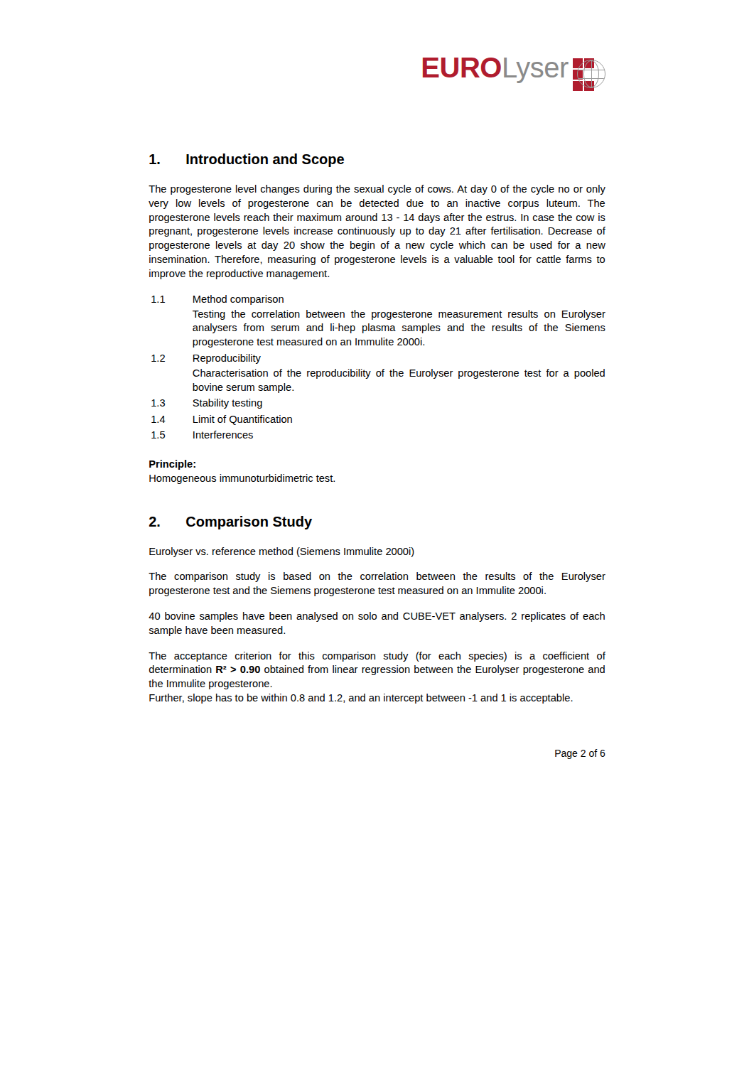EURO Lyser
1. Introduction and Scope
The progesterone level changes during the sexual cycle of cows. At day 0 of the cycle no or only very low levels of progesterone can be detected due to an inactive corpus luteum. The progesterone levels reach their maximum around 13 - 14 days after the estrus. In case the cow is pregnant, progesterone levels increase continuously up to day 21 after fertilisation. Decrease of progesterone levels at day 20 show the begin of a new cycle which can be used for a new insemination. Therefore, measuring of progesterone levels is a valuable tool for cattle farms to improve the reproductive management.
1.1
Method comparison Testing the correlation between the progesterone measurement results on Eurolyser analysers from serum and li-hep plasma samples and the results of the Siemens progesterone test measured on an Immulite 2000i.
1.2
Reproducibility Characterisation of the reproducibility of the Eurolyser progesterone test for a pooled bovine serum sample.
1.3
Stability testing
1.4
Limit of Quantification
1.5
Interferences
Principle:
Homogeneous immunoturbidimetric test.
2. Comparison Study
Eurolyser vs. reference method (Siemens Immulite 2000i)
The comparison study is based on the correlation between the results of the Eurolyser progesterone test and the Siemens progesterone test measured on an Immulite 2000i.
40 bovine samples have been analysed on solo and CUBE-VET analysers. 2 replicates of each sample have been measured.
The acceptance criterion for this comparison study (for each species) is a coefficient of determination R² > 0.90 obtained from linear regression between the Eurolyser progesterone and the Immulite progesterone.
Further, slope has to be within 0.8 and 1.2, and an intercept between -1 and 1 is acceptable.
Page 2 of 6